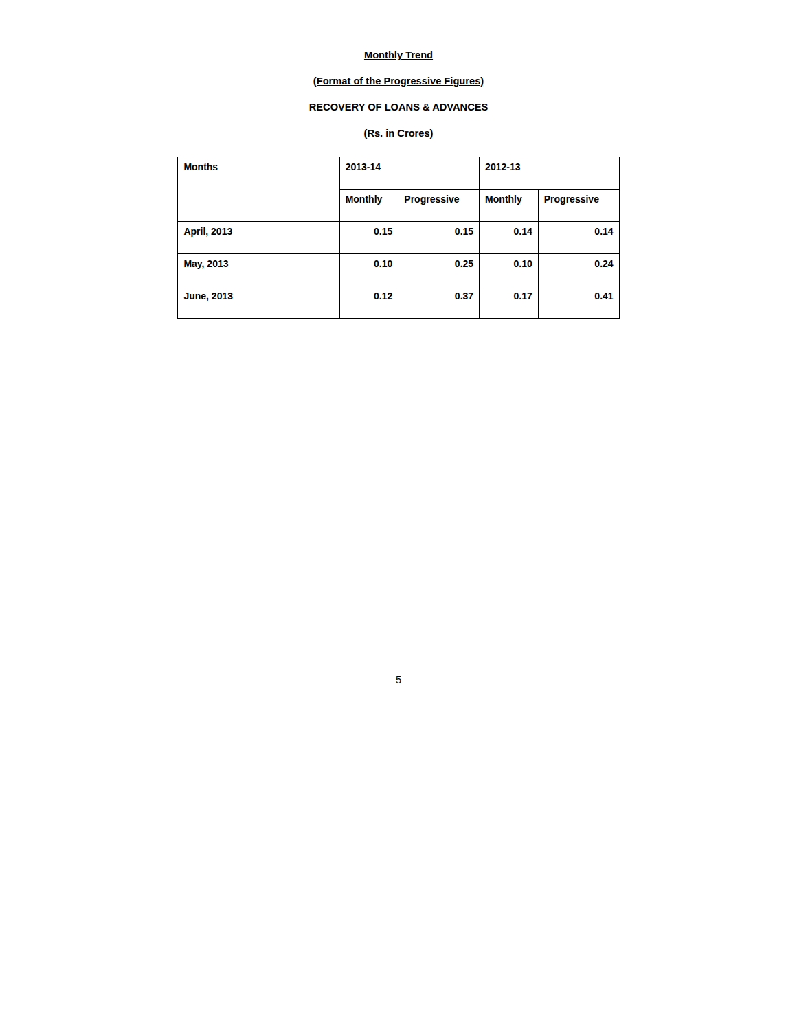Monthly Trend
(Format of the Progressive Figures)
RECOVERY OF LOANS & ADVANCES
(Rs. in Crores)
| Months | 2013-14 | 2012-13 |
| --- | --- | --- |
| Monthly | Progressive | Monthly | Progressive |
| April, 2013 | 0.15 | 0.15 | 0.14 | 0.14 |
| May, 2013 | 0.10 | 0.25 | 0.10 | 0.24 |
| June, 2013 | 0.12 | 0.37 | 0.17 | 0.41 |
5